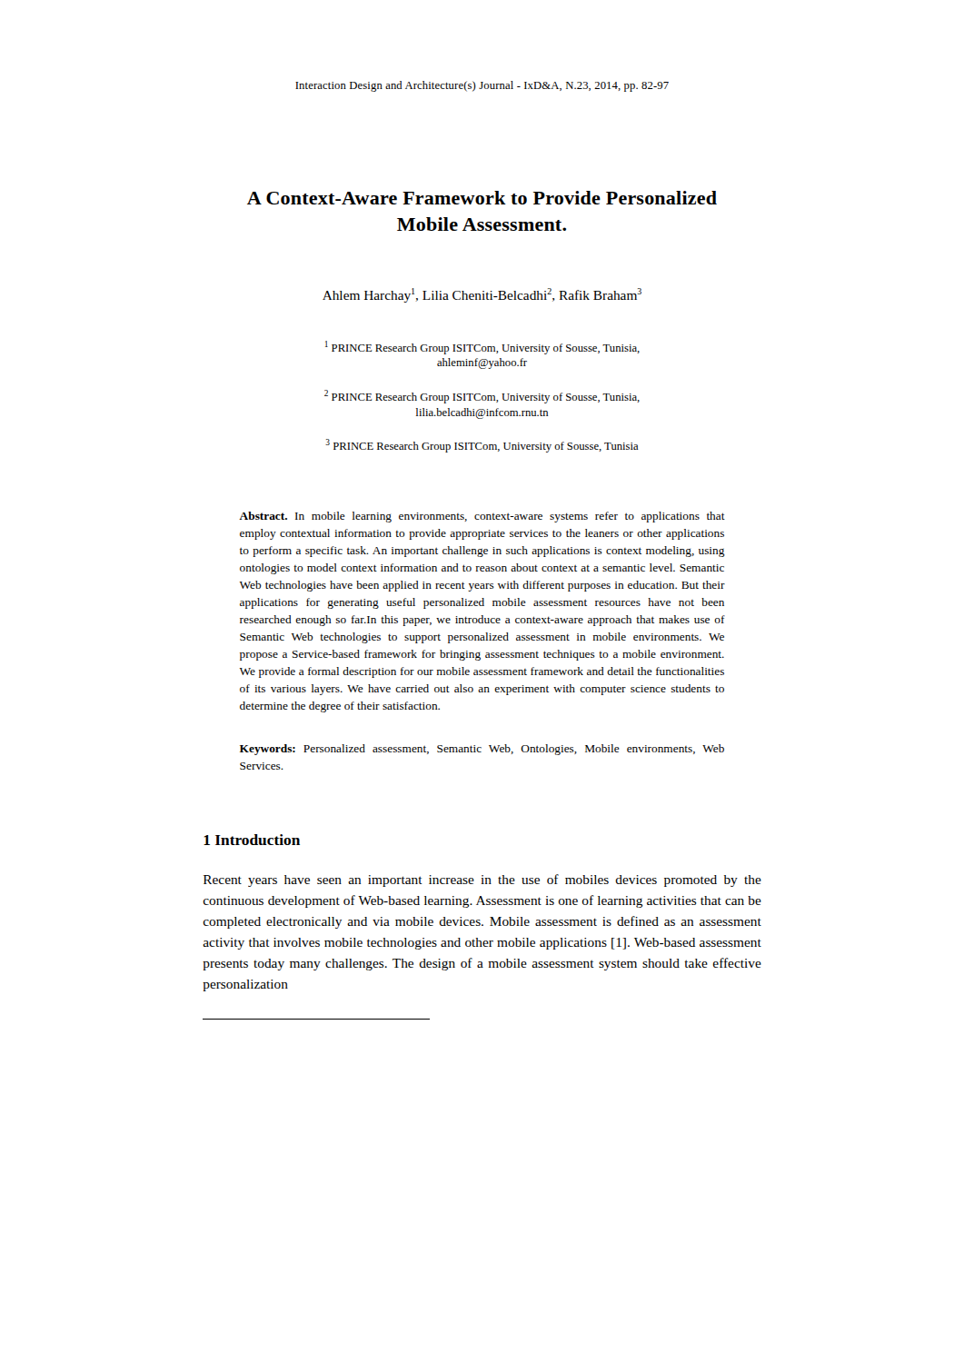Interaction Design and Architecture(s) Journal - IxD&A, N.23, 2014, pp. 82-97
A Context-Aware Framework to Provide Personalized
Mobile Assessment.
Ahlem Harchay1, Lilia Cheniti-Belcadhi2, Rafik Braham3
1 PRINCE Research Group ISITCom, University of Sousse, Tunisia,
ahleminf@yahoo.fr
2 PRINCE Research Group ISITCom, University of Sousse, Tunisia,
lilia.belcadhi@infcom.rnu.tn
3 PRINCE Research Group ISITCom, University of Sousse, Tunisia
Abstract. In mobile learning environments, context-aware systems refer to applications that employ contextual information to provide appropriate services to the leaners or other applications to perform a specific task. An important challenge in such applications is context modeling, using ontologies to model context information and to reason about context at a semantic level. Semantic Web technologies have been applied in recent years with different purposes in education. But their applications for generating useful personalized mobile assessment resources have not been researched enough so far.In this paper, we introduce a context-aware approach that makes use of Semantic Web technologies to support personalized assessment in mobile environments. We propose a Service-based framework for bringing assessment techniques to a mobile environment. We provide a formal description for our mobile assessment framework and detail the functionalities of its various layers. We have carried out also an experiment with computer science students to determine the degree of their satisfaction.
Keywords: Personalized assessment, Semantic Web, Ontologies, Mobile environments, Web Services.
1 Introduction
Recent years have seen an important increase in the use of mobiles devices promoted by the continuous development of Web-based learning. Assessment is one of learning activities that can be completed electronically and via mobile devices. Mobile assessment is defined as an assessment activity that involves mobile technologies and other mobile applications [1]. Web-based assessment presents today many challenges. The design of a mobile assessment system should take effective personalization